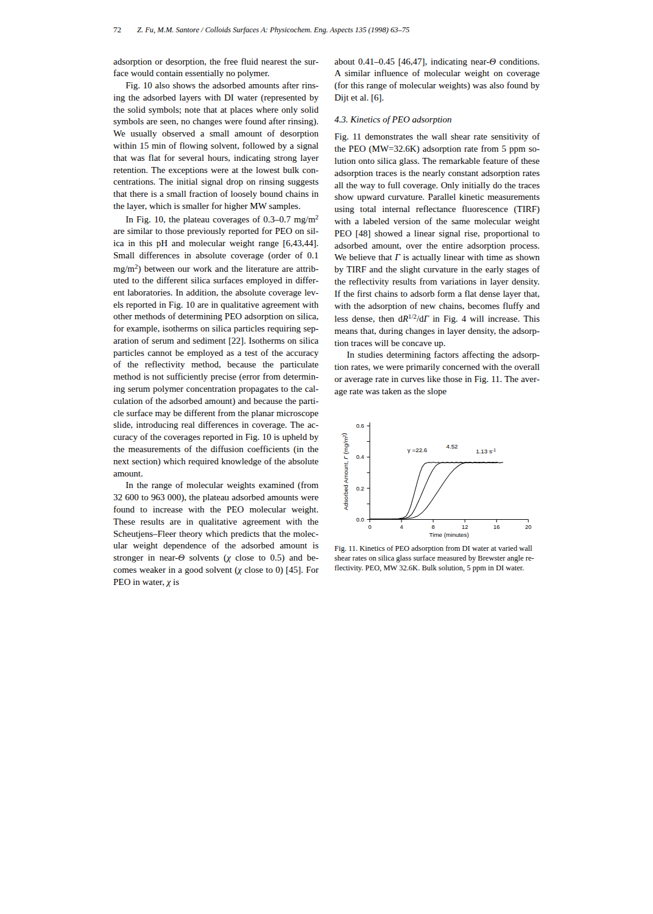72 Z. Fu, M.M. Santore / Colloids Surfaces A: Physicochem. Eng. Aspects 135 (1998) 63–75
adsorption or desorption, the free fluid nearest the surface would contain essentially no polymer.
Fig. 10 also shows the adsorbed amounts after rinsing the adsorbed layers with DI water (represented by the solid symbols; note that at places where only solid symbols are seen, no changes were found after rinsing). We usually observed a small amount of desorption within 15 min of flowing solvent, followed by a signal that was flat for several hours, indicating strong layer retention. The exceptions were at the lowest bulk concentrations. The initial signal drop on rinsing suggests that there is a small fraction of loosely bound chains in the layer, which is smaller for higher MW samples.
In Fig. 10, the plateau coverages of 0.3–0.7 mg/m2 are similar to those previously reported for PEO on silica in this pH and molecular weight range [6,43,44]. Small differences in absolute coverage (order of 0.1 mg/m2) between our work and the literature are attributed to the different silica surfaces employed in different laboratories. In addition, the absolute coverage levels reported in Fig. 10 are in qualitative agreement with other methods of determining PEO adsorption on silica, for example, isotherms on silica particles requiring separation of serum and sediment [22]. Isotherms on silica particles cannot be employed as a test of the accuracy of the reflectivity method, because the particulate method is not sufficiently precise (error from determining serum polymer concentration propagates to the calculation of the adsorbed amount) and because the particle surface may be different from the planar microscope slide, introducing real differences in coverage. The accuracy of the coverages reported in Fig. 10 is upheld by the measurements of the diffusion coefficients (in the next section) which required knowledge of the absolute amount.
In the range of molecular weights examined (from 32 600 to 963 000), the plateau adsorbed amounts were found to increase with the PEO molecular weight. These results are in qualitative agreement with the Scheutjens–Fleer theory which predicts that the molecular weight dependence of the adsorbed amount is stronger in near-Θ solvents (χ close to 0.5) and becomes weaker in a good solvent (χ close to 0) [45]. For PEO in water, χ is
about 0.41–0.45 [46,47], indicating near-Θ conditions. A similar influence of molecular weight on coverage (for this range of molecular weights) was also found by Dijt et al. [6].
4.3. Kinetics of PEO adsorption
Fig. 11 demonstrates the wall shear rate sensitivity of the PEO (MW=32.6K) adsorption rate from 5 ppm solution onto silica glass. The remarkable feature of these adsorption traces is the nearly constant adsorption rates all the way to full coverage. Only initially do the traces show upward curvature. Parallel kinetic measurements using total internal reflectance fluorescence (TIRF) with a labeled version of the same molecular weight PEO [48] showed a linear signal rise, proportional to adsorbed amount, over the entire adsorption process. We believe that Γ is actually linear with time as shown by TIRF and the slight curvature in the early stages of the reflectivity results from variations in layer density. If the first chains to adsorb form a flat dense layer that, with the adsorption of new chains, becomes fluffy and less dense, then dR 1/2/dΓ in Fig. 4 will increase. This means that, during changes in layer density, the adsorption traces will be concave up.
In studies determining factors affecting the adsorption rates, we were primarily concerned with the overall or average rate in curves like those in Fig. 11. The average rate was taken as the slope
0.0 0.2 0.4 0.6 0 4 8 12 16 20 Adsorbed Amount, Γ (mg/m2) Time (minutes) γ =22.6 4.52 1.13 s-1
Fig. 11. Kinetics of PEO adsorption from DI water at varied wall shear rates on silica glass surface measured by Brewster angle reflectivity. PEO, MW 32.6K. Bulk solution, 5 ppm in DI water.